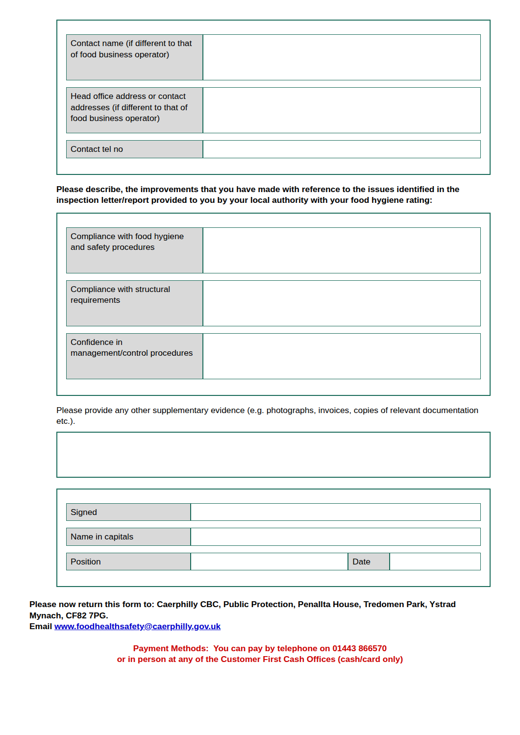| Contact name (if different to that of food business operator) | |
| Head office address or contact addresses (if different to that of food business operator) | |
| Contact tel no | |
Please describe, the improvements that you have made with reference to the issues identified in the inspection letter/report provided to you by your local authority with your food hygiene rating:
| Compliance with food hygiene and safety procedures | |
| Compliance with structural requirements | |
| Confidence in management/control procedures | |
Please provide any other supplementary evidence (e.g. photographs, invoices, copies of relevant documentation etc.).
| Signed | |
| Name in capitals | |
| Position | | Date | |
Please now return this form to: Caerphilly CBC, Public Protection, Penallta House, Tredomen Park, Ystrad Mynach, CF82 7PG.
Email www.foodhealthsafety@caerphilly.gov.uk
Payment Methods: You can pay by telephone on 01443 866570
or in person at any of the Customer First Cash Offices (cash/card only)